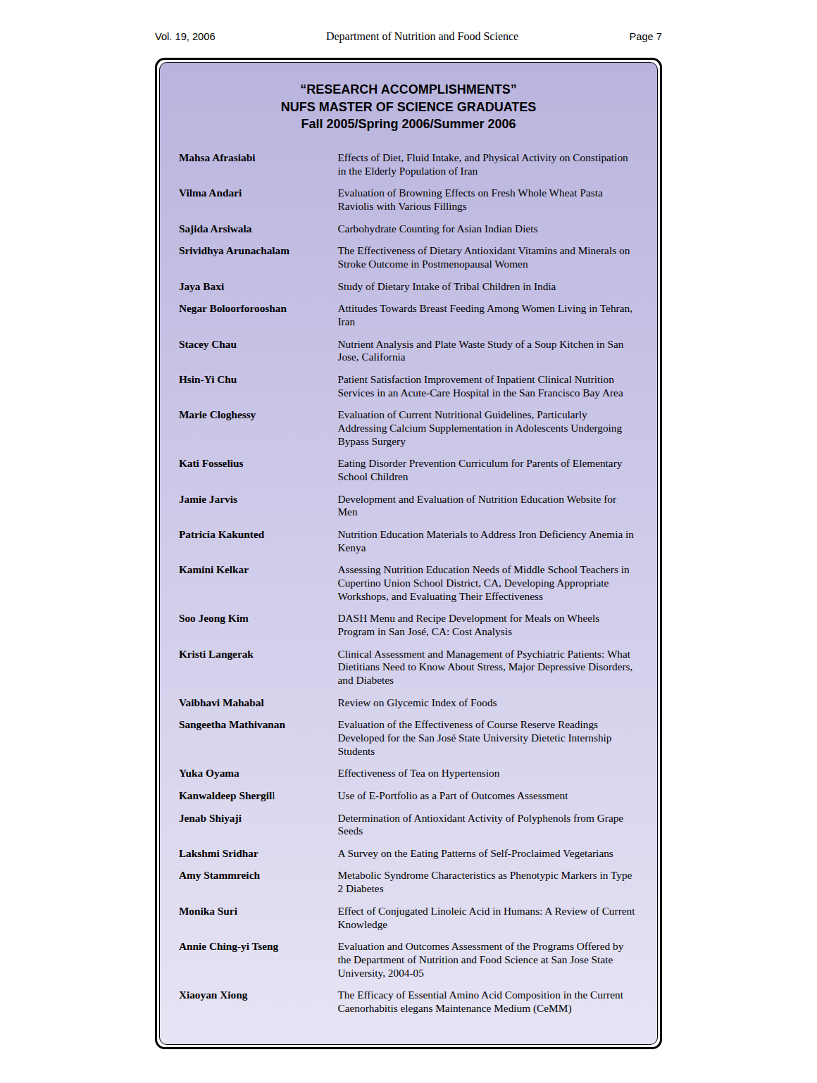Vol. 19, 2006
Department of Nutrition and Food Science
Page 7
“RESEARCH ACCOMPLISHMENTS”
NUFS MASTER OF SCIENCE GRADUATES
Fall 2005/Spring 2006/Summer 2006
| Mahsa Afrasiabi | Effects of Diet, Fluid Intake, and Physical Activity on Constipation in the Elderly Population of Iran |
| Vilma Andari | Evaluation of Browning Effects on Fresh Whole Wheat Pasta Raviolis with Various Fillings |
| Sajida Arsiwala | Carbohydrate Counting for Asian Indian Diets |
| Srividhya Arunachalam | The Effectiveness of Dietary Antioxidant Vitamins and Minerals on Stroke Outcome in Postmenopausal Women |
| Jaya Baxi | Study of Dietary Intake of Tribal Children in India |
| Negar Boloorforooshan | Attitudes Towards Breast Feeding Among Women Living in Tehran, Iran |
| Stacey Chau | Nutrient Analysis and Plate Waste Study of a Soup Kitchen in San Jose, California |
| Hsin-Yi Chu | Patient Satisfaction Improvement of Inpatient Clinical Nutrition Services in an Acute-Care Hospital in the San Francisco Bay Area |
| Marie Cloghessy | Evaluation of Current Nutritional Guidelines, Particularly Addressing Calcium Supplementation in Adolescents Undergoing Bypass Surgery |
| Kati Fosselius | Eating Disorder Prevention Curriculum for Parents of Elementary School Children |
| Jamie Jarvis | Development and Evaluation of Nutrition Education Website for Men |
| Patricia Kakunted | Nutrition Education Materials to Address Iron Deficiency Anemia in Kenya |
| Kamini Kelkar | Assessing Nutrition Education Needs of Middle School Teachers in Cupertino Union School District, CA, Developing Appropriate Workshops, and Evaluating Their Effectiveness |
| Soo Jeong Kim | DASH Menu and Recipe Development for Meals on Wheels Program in San José, CA: Cost Analysis |
| Kristi Langerak | Clinical Assessment and Management of Psychiatric Patients: What Dietitians Need to Know About Stress, Major Depressive Disorders, and Diabetes |
| Vaibhavi Mahabal | Review on Glycemic Index of Foods |
| Sangeetha Mathivanan | Evaluation of the Effectiveness of Course Reserve Readings Developed for the San José State University Dietetic Internship Students |
| Yuka Oyama | Effectiveness of Tea on Hypertension |
| Kanwaldeep Shergil l | Use of E-Portfolio as a Part of Outcomes Assessment |
| Jenab Shiyaji | Determination of Antioxidant Activity of Polyphenols from Grape Seeds |
| Lakshmi Sridhar | A Survey on the Eating Patterns of Self-Proclaimed Vegetarians |
| Amy Stammreich | Metabolic Syndrome Characteristics as Phenotypic Markers in Type 2 Diabetes |
| Monika Suri | Effect of Conjugated Linoleic Acid in Humans: A Review of Current Knowledge |
| Annie Ching-yi Tseng | Evaluation and Outcomes Assessment of the Programs Offered by the Department of Nutrition and Food Science at San Jose State University, 2004-05 |
| Xiaoyan Xiong | The Efficacy of Essential Amino Acid Composition in the Current Caenorhabitis elegans Maintenance Medium (CeMM) |